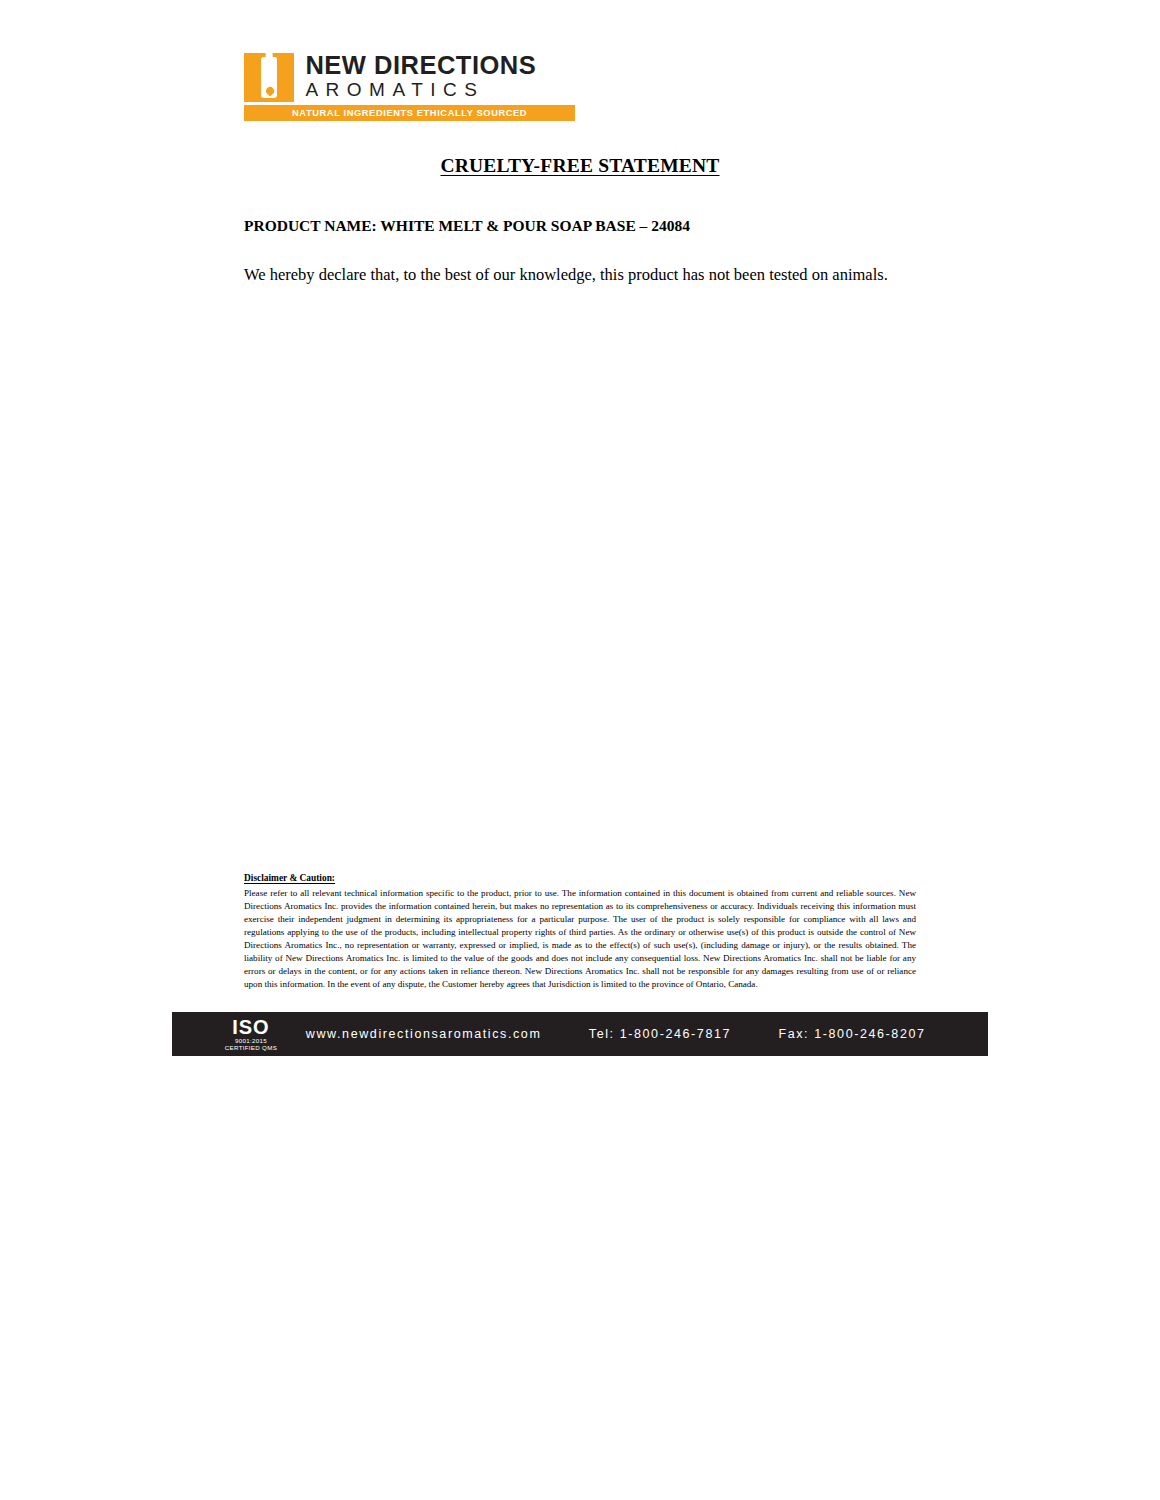NEW DIRECTIONS AROMATICS
NATURAL INGREDIENTS ETHICALLY SOURCED
CRUELTY-FREE STATEMENT
PRODUCT NAME: WHITE MELT & POUR SOAP BASE – 24084
We hereby declare that, to the best of our knowledge, this product has not been tested on animals.
Disclaimer & Caution: Please refer to all relevant technical information specific to the product, prior to use. The information contained in this document is obtained from current and reliable sources. New Directions Aromatics Inc. provides the information contained herein, but makes no representation as to its comprehensiveness or accuracy. Individuals receiving this information must exercise their independent judgment in determining its appropriateness for a particular purpose. The user of the product is solely responsible for compliance with all laws and regulations applying to the use of the products, including intellectual property rights of third parties. As the ordinary or otherwise use(s) of this product is outside the control of New Directions Aromatics Inc., no representation or warranty, expressed or implied, is made as to the effect(s) of such use(s), (including damage or injury), or the results obtained. The liability of New Directions Aromatics Inc. is limited to the value of the goods and does not include any consequential loss. New Directions Aromatics Inc. shall not be liable for any errors or delays in the content, or for any actions taken in reliance thereon. New Directions Aromatics Inc. shall not be responsible for any damages resulting from use of or reliance upon this information. In the event of any dispute, the Customer hereby agrees that Jurisdiction is limited to the province of Ontario, Canada.
ISO 9001:2015 CERTIFIED QMS
www.newdirectionsaromatics.com Tel: 1-800-246-7817 Fax: 1-800-246-8207